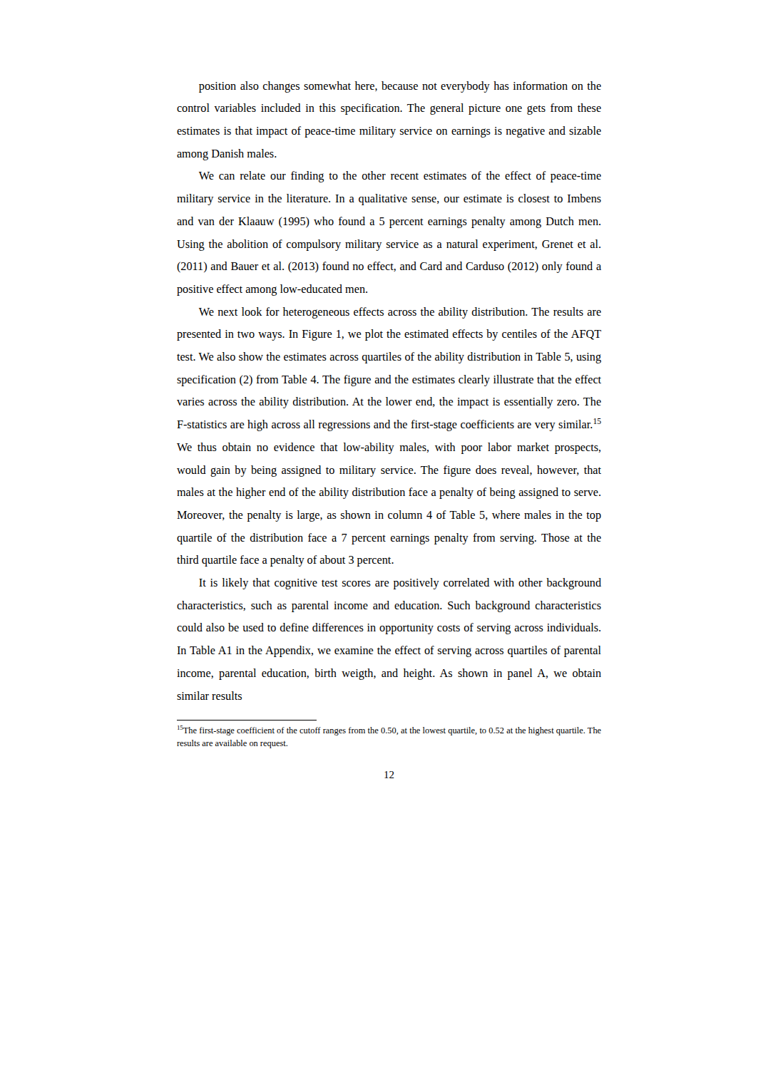position also changes somewhat here, because not everybody has information on the control variables included in this specification. The general picture one gets from these estimates is that impact of peace-time military service on earnings is negative and sizable among Danish males.
We can relate our finding to the other recent estimates of the effect of peace-time military service in the literature. In a qualitative sense, our estimate is closest to Imbens and van der Klaauw (1995) who found a 5 percent earnings penalty among Dutch men. Using the abolition of compulsory military service as a natural experiment, Grenet et al. (2011) and Bauer et al. (2013) found no effect, and Card and Carduso (2012) only found a positive effect among low-educated men.
We next look for heterogeneous effects across the ability distribution. The results are presented in two ways. In Figure 1, we plot the estimated effects by centiles of the AFQT test. We also show the estimates across quartiles of the ability distribution in Table 5, using specification (2) from Table 4. The figure and the estimates clearly illustrate that the effect varies across the ability distribution. At the lower end, the impact is essentially zero. The F-statistics are high across all regressions and the first-stage coefficients are very similar.15 We thus obtain no evidence that low-ability males, with poor labor market prospects, would gain by being assigned to military service. The figure does reveal, however, that males at the higher end of the ability distribution face a penalty of being assigned to serve. Moreover, the penalty is large, as shown in column 4 of Table 5, where males in the top quartile of the distribution face a 7 percent earnings penalty from serving. Those at the third quartile face a penalty of about 3 percent.
It is likely that cognitive test scores are positively correlated with other background characteristics, such as parental income and education. Such background characteristics could also be used to define differences in opportunity costs of serving across individuals. In Table A1 in the Appendix, we examine the effect of serving across quartiles of parental income, parental education, birth weigth, and height. As shown in panel A, we obtain similar results
15The first-stage coefficient of the cutoff ranges from the 0.50, at the lowest quartile, to 0.52 at the highest quartile. The results are available on request.
12